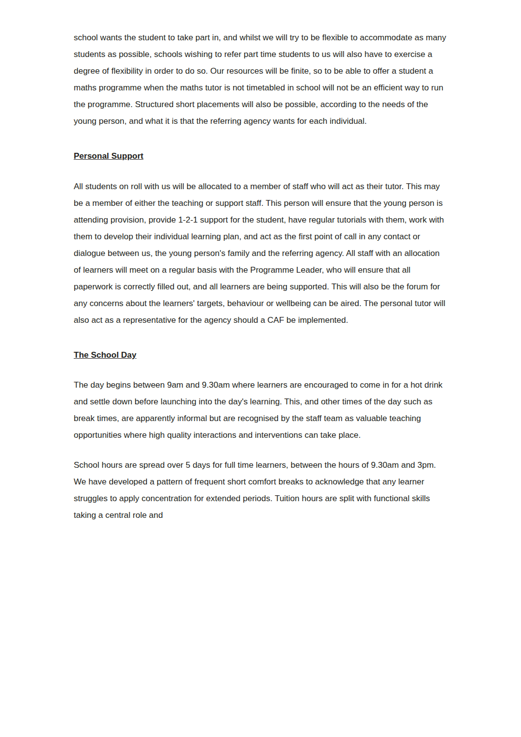school wants the student to take part in, and whilst we will try to be flexible to accommodate as many students as possible, schools wishing to refer part time students to us will also have to exercise a degree of flexibility in order to do so. Our resources will be finite, so to be able to offer a student a maths programme when the maths tutor is not timetabled in school will not be an efficient way to run the programme. Structured short placements will also be possible, according to the needs of the young person, and what it is that the referring agency wants for each individual.
Personal Support
All students on roll with us will be allocated to a member of staff who will act as their tutor. This may be a member of either the teaching or support staff. This person will ensure that the young person is attending provision, provide 1-2-1 support for the student, have regular tutorials with them, work with them to develop their individual learning plan, and act as the first point of call in any contact or dialogue between us, the young person's family and the referring agency. All staff with an allocation of learners will meet on a regular basis with the Programme Leader, who will ensure that all paperwork is correctly filled out, and all learners are being supported. This will also be the forum for any concerns about the learners' targets, behaviour or wellbeing can be aired. The personal tutor will also act as a representative for the agency should a CAF be implemented.
The School Day
The day begins between 9am and 9.30am where learners are encouraged to come in for a hot drink and settle down before launching into the day's learning. This, and other times of the day such as break times, are apparently informal but are recognised by the staff team as valuable teaching opportunities where high quality interactions and interventions can take place.
School hours are spread over 5 days for full time learners, between the hours of 9.30am and 3pm. We have developed a pattern of frequent short comfort breaks to acknowledge that any learner struggles to apply concentration for extended periods. Tuition hours are split with functional skills taking a central role and